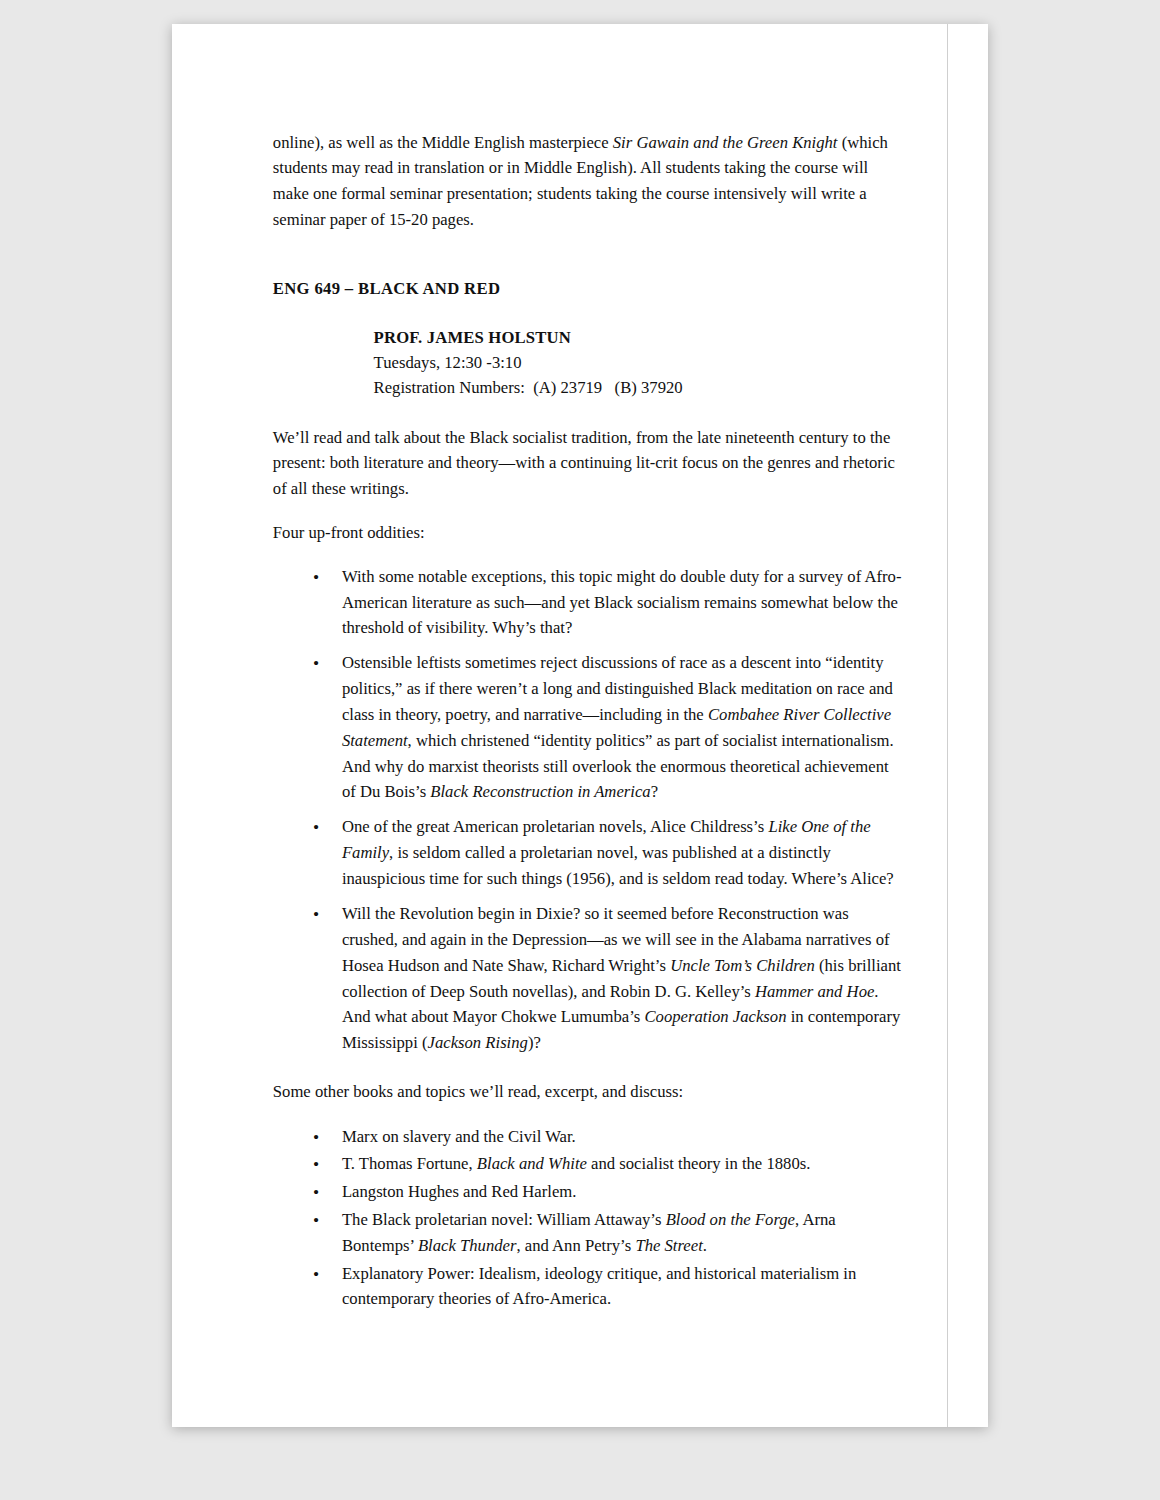online), as well as the Middle English masterpiece Sir Gawain and the Green Knight (which students may read in translation or in Middle English). All students taking the course will make one formal seminar presentation; students taking the course intensively will write a seminar paper of 15-20 pages.
ENG 649 – BLACK AND RED
PROF. JAMES HOLSTUN
Tuesdays, 12:30 -3:10
Registration Numbers: (A) 23719 (B) 37920
We’ll read and talk about the Black socialist tradition, from the late nineteenth century to the present: both literature and theory—with a continuing lit-crit focus on the genres and rhetoric of all these writings.
Four up-front oddities:
With some notable exceptions, this topic might do double duty for a survey of Afro-American literature as such—and yet Black socialism remains somewhat below the threshold of visibility. Why’s that?
Ostensible leftists sometimes reject discussions of race as a descent into “identity politics,” as if there weren’t a long and distinguished Black meditation on race and class in theory, poetry, and narrative—including in the Combahee River Collective Statement, which christened “identity politics” as part of socialist internationalism. And why do marxist theorists still overlook the enormous theoretical achievement of Du Bois’s Black Reconstruction in America?
One of the great American proletarian novels, Alice Childress’s Like One of the Family, is seldom called a proletarian novel, was published at a distinctly inauspicious time for such things (1956), and is seldom read today. Where’s Alice?
Will the Revolution begin in Dixie? so it seemed before Reconstruction was crushed, and again in the Depression—as we will see in the Alabama narratives of Hosea Hudson and Nate Shaw, Richard Wright’s Uncle Tom’s Children (his brilliant collection of Deep South novellas), and Robin D. G. Kelley’s Hammer and Hoe. And what about Mayor Chokwe Lumumba’s Cooperation Jackson in contemporary Mississippi (Jackson Rising)?
Some other books and topics we’ll read, excerpt, and discuss:
Marx on slavery and the Civil War.
T. Thomas Fortune, Black and White and socialist theory in the 1880s.
Langston Hughes and Red Harlem.
The Black proletarian novel: William Attaway’s Blood on the Forge, Arna Bontemps’ Black Thunder, and Ann Petry’s The Street.
Explanatory Power: Idealism, ideology critique, and historical materialism in contemporary theories of Afro-America.